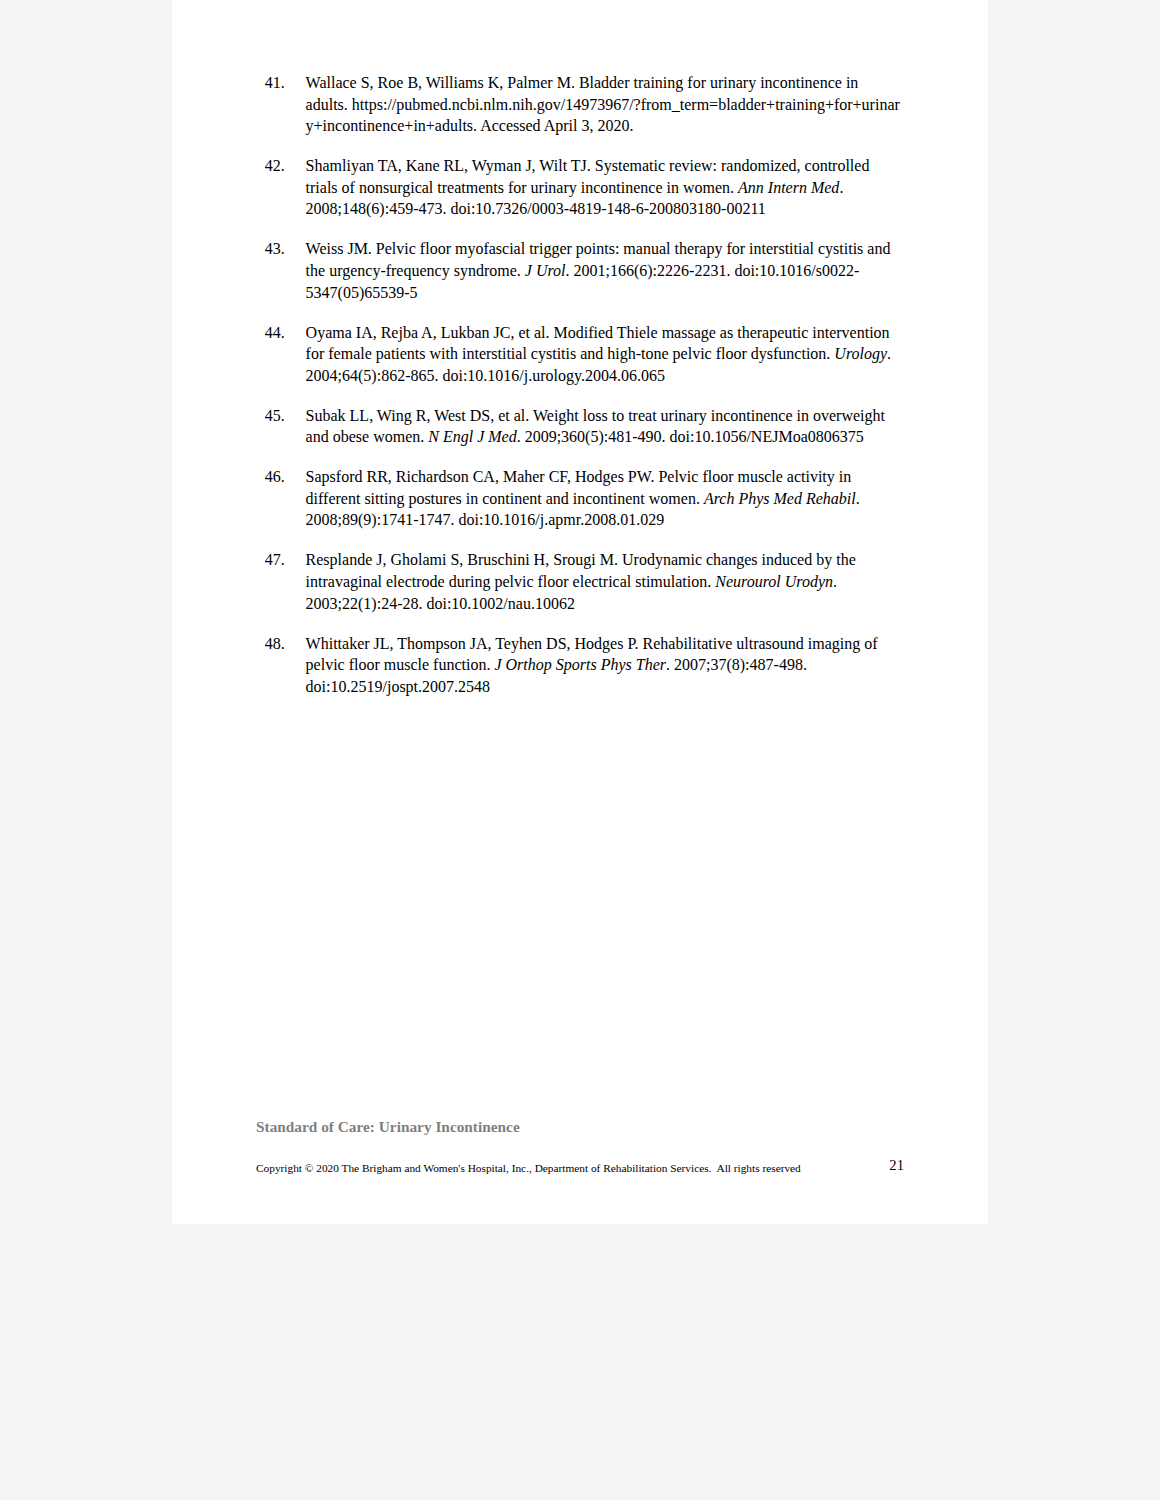Wallace S, Roe B, Williams K, Palmer M. Bladder training for urinary incontinence in adults. https://pubmed.ncbi.nlm.nih.gov/14973967/?from_term=bladder+training+for+urinary+incontinence+in+adults. Accessed April 3, 2020.
Shamliyan TA, Kane RL, Wyman J, Wilt TJ. Systematic review: randomized, controlled trials of nonsurgical treatments for urinary incontinence in women. Ann Intern Med. 2008;148(6):459-473. doi:10.7326/0003-4819-148-6-200803180-00211
Weiss JM. Pelvic floor myofascial trigger points: manual therapy for interstitial cystitis and the urgency-frequency syndrome. J Urol. 2001;166(6):2226-2231. doi:10.1016/s0022-5347(05)65539-5
Oyama IA, Rejba A, Lukban JC, et al. Modified Thiele massage as therapeutic intervention for female patients with interstitial cystitis and high-tone pelvic floor dysfunction. Urology. 2004;64(5):862-865. doi:10.1016/j.urology.2004.06.065
Subak LL, Wing R, West DS, et al. Weight loss to treat urinary incontinence in overweight and obese women. N Engl J Med. 2009;360(5):481-490. doi:10.1056/NEJMoa0806375
Sapsford RR, Richardson CA, Maher CF, Hodges PW. Pelvic floor muscle activity in different sitting postures in continent and incontinent women. Arch Phys Med Rehabil. 2008;89(9):1741-1747. doi:10.1016/j.apmr.2008.01.029
Resplande J, Gholami S, Bruschini H, Srougi M. Urodynamic changes induced by the intravaginal electrode during pelvic floor electrical stimulation. Neurourol Urodyn. 2003;22(1):24-28. doi:10.1002/nau.10062
Whittaker JL, Thompson JA, Teyhen DS, Hodges P. Rehabilitative ultrasound imaging of pelvic floor muscle function. J Orthop Sports Phys Ther. 2007;37(8):487-498. doi:10.2519/jospt.2007.2548
Standard of Care: Urinary Incontinence
Copyright © 2020 The Brigham and Women's Hospital, Inc., Department of Rehabilitation Services. All rights reserved 21